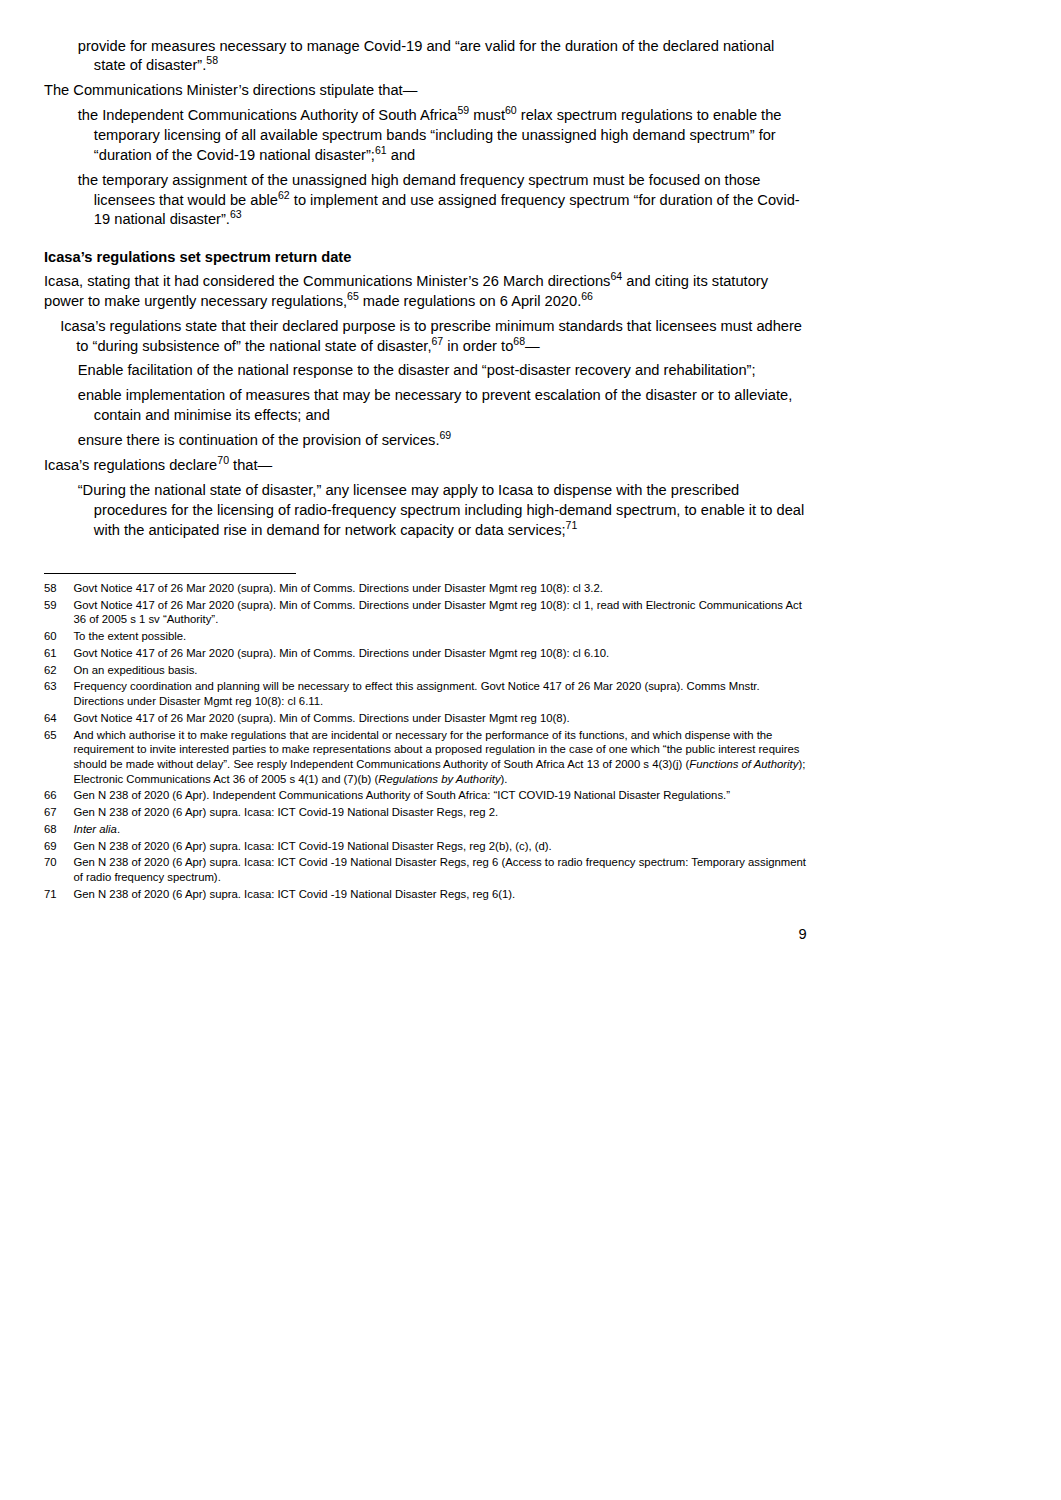provide for measures necessary to manage Covid-19 and “are valid for the duration of the declared national state of disaster”.58
The Communications Minister’s directions stipulate that—
the Independent Communications Authority of South Africa59 must60 relax spectrum regulations to enable the temporary licensing of all available spectrum bands “including the unassigned high demand spectrum” for “duration of the Covid-19 national disaster”;61 and
the temporary assignment of the unassigned high demand frequency spectrum must be focused on those licensees that would be able62 to implement and use assigned frequency spectrum “for duration of the Covid-19 national disaster”.63
Icasa’s regulations set spectrum return date
Icasa, stating that it had considered the Communications Minister’s 26 March directions64 and citing its statutory power to make urgently necessary regulations,65 made regulations on 6 April 2020.66
Icasa’s regulations state that their declared purpose is to prescribe minimum standards that licensees must adhere to “during subsistence of” the national state of disaster,67 in order to68—
Enable facilitation of the national response to the disaster and “post-disaster recovery and rehabilitation”;
enable implementation of measures that may be necessary to prevent escalation of the disaster or to alleviate, contain and minimise its effects; and
ensure there is continuation of the provision of services.69
Icasa’s regulations declare70 that—
“During the national state of disaster,” any licensee may apply to Icasa to dispense with the prescribed procedures for the licensing of radio-frequency spectrum including high-demand spectrum, to enable it to deal with the anticipated rise in demand for network capacity or data services;71
Govt Notice 417 of 26 Mar 2020 (supra). Min of Comms. Directions under Disaster Mgmt reg 10(8): cl 3.2.
Govt Notice 417 of 26 Mar 2020 (supra). Min of Comms. Directions under Disaster Mgmt reg 10(8): cl 1, read with Electronic Communications Act 36 of 2005 s 1 sv “Authority”.
To the extent possible.
Govt Notice 417 of 26 Mar 2020 (supra). Min of Comms. Directions under Disaster Mgmt reg 10(8): cl 6.10.
On an expeditious basis.
Frequency coordination and planning will be necessary to effect this assignment. Govt Notice 417 of 26 Mar 2020 (supra). Comms Mnstr. Directions under Disaster Mgmt reg 10(8): cl 6.11.
Govt Notice 417 of 26 Mar 2020 (supra). Min of Comms. Directions under Disaster Mgmt reg 10(8).
And which authorise it to make regulations that are incidental or necessary for the performance of its functions, and which dispense with the requirement to invite interested parties to make representations about a proposed regulation in the case of one which “the public interest requires should be made without delay”. See resply Independent Communications Authority of South Africa Act 13 of 2000 s 4(3)(j) (Functions of Authority); Electronic Communications Act 36 of 2005 s 4(1) and (7)(b) (Regulations by Authority).
Gen N 238 of 2020 (6 Apr). Independent Communications Authority of South Africa: “ICT COVID-19 National Disaster Regulations.”
Gen N 238 of 2020 (6 Apr) supra. Icasa: ICT Covid-19 National Disaster Regs, reg 2.
Inter alia.
Gen N 238 of 2020 (6 Apr) supra. Icasa: ICT Covid-19 National Disaster Regs, reg 2(b), (c), (d).
Gen N 238 of 2020 (6 Apr) supra. Icasa: ICT Covid -19 National Disaster Regs, reg 6 (Access to radio frequency spectrum: Temporary assignment of radio frequency spectrum).
Gen N 238 of 2020 (6 Apr) supra. Icasa: ICT Covid -19 National Disaster Regs, reg 6(1).
9